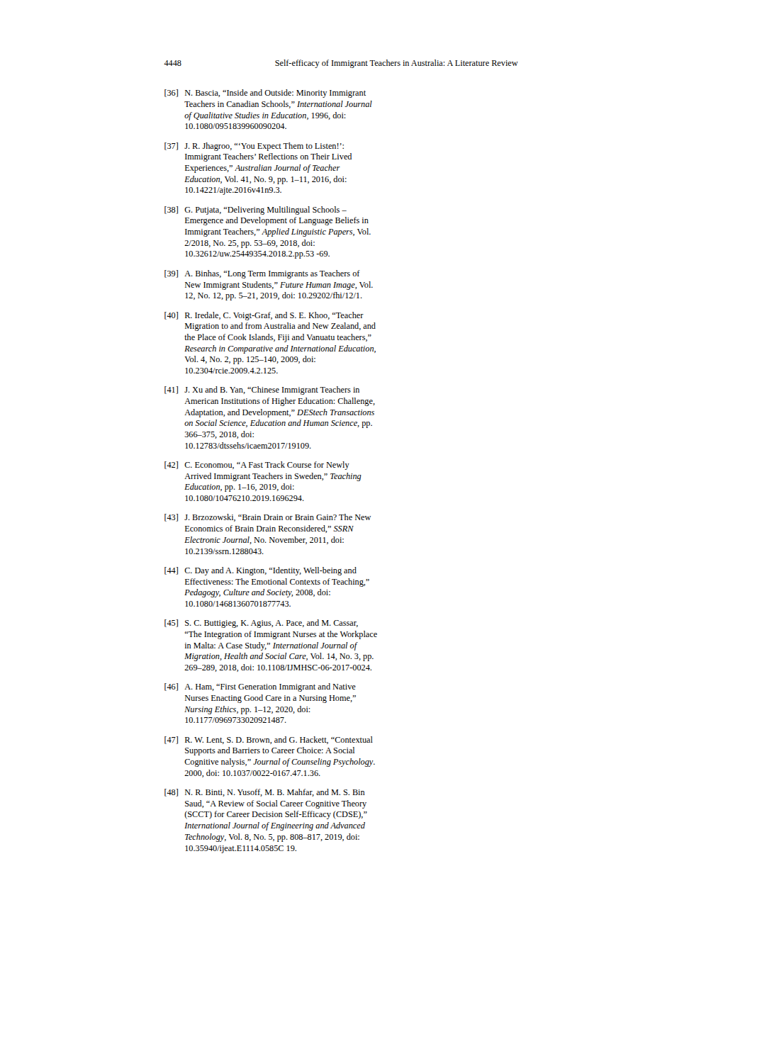4448 Self-efficacy of Immigrant Teachers in Australia: A Literature Review
[36] N. Bascia, “Inside and Outside: Minority Immigrant Teachers in Canadian Schools,” International Journal of Qualitative Studies in Education, 1996, doi: 10.1080/0951839960090204.
[37] J. R. Jhagroo, “‘You Expect Them to Listen!’: Immigrant Teachers’ Reflections on Their Lived Experiences,” Australian Journal of Teacher Education, Vol. 41, No. 9, pp. 1–11, 2016, doi: 10.14221/ajte.2016v41n9.3.
[38] G. Putjata, “Delivering Multilingual Schools – Emergence and Development of Language Beliefs in Immigrant Teachers,” Applied Linguistic Papers, Vol. 2/2018, No. 25, pp. 53–69, 2018, doi: 10.32612/uw.25449354.2018.2.pp.53 -69.
[39] A. Binhas, “Long Term Immigrants as Teachers of New Immigrant Students,” Future Human Image, Vol. 12, No. 12, pp. 5–21, 2019, doi: 10.29202/fhi/12/1.
[40] R. Iredale, C. Voigt-Graf, and S. E. Khoo, “Teacher Migration to and from Australia and New Zealand, and the Place of Cook Islands, Fiji and Vanuatu teachers,” Research in Comparative and International Education, Vol. 4, No. 2, pp. 125–140, 2009, doi: 10.2304/rcie.2009.4.2.125.
[41] J. Xu and B. Yan, “Chinese Immigrant Teachers in American Institutions of Higher Education: Challenge, Adaptation, and Development,” DEStech Transactions on Social Science, Education and Human Science, pp. 366–375, 2018, doi: 10.12783/dtssehs/icaem2017/19109.
[42] C. Economou, “A Fast Track Course for Newly Arrived Immigrant Teachers in Sweden,” Teaching Education, pp. 1–16, 2019, doi: 10.1080/10476210.2019.1696294.
[43] J. Brzozowski, “Brain Drain or Brain Gain? The New Economics of Brain Drain Reconsidered,” SSRN Electronic Journal, No. November, 2011, doi: 10.2139/ssrn.1288043.
[44] C. Day and A. Kington, “Identity, Well-being and Effectiveness: The Emotional Contexts of Teaching,” Pedagogy, Culture and Society, 2008, doi: 10.1080/14681360701877743.
[45] S. C. Buttigieg, K. Agius, A. Pace, and M. Cassar, “The Integration of Immigrant Nurses at the Workplace in Malta: A Case Study,” International Journal of Migration, Health and Social Care, Vol. 14, No. 3, pp. 269–289, 2018, doi: 10.1108/IJMHSC-06-2017-0024.
[46] A. Ham, “First Generation Immigrant and Native Nurses Enacting Good Care in a Nursing Home,” Nursing Ethics, pp. 1–12, 2020, doi: 10.1177/0969733020921487.
[47] R. W. Lent, S. D. Brown, and G. Hackett, “Contextual Supports and Barriers to Career Choice: A Social Cognitive nalysis,” Journal of Counseling Psychology. 2000, doi: 10.1037/0022-0167.47.1.36.
[48] N. R. Binti, N. Yusoff, M. B. Mahfar, and M. S. Bin Saud, “A Review of Social Career Cognitive Theory (SCCT) for Career Decision Self-Efficacy (CDSE),” International Journal of Engineering and Advanced Technology, Vol. 8, No. 5, pp. 808–817, 2019, doi: 10.35940/ijeat.E1114.0585C 19.